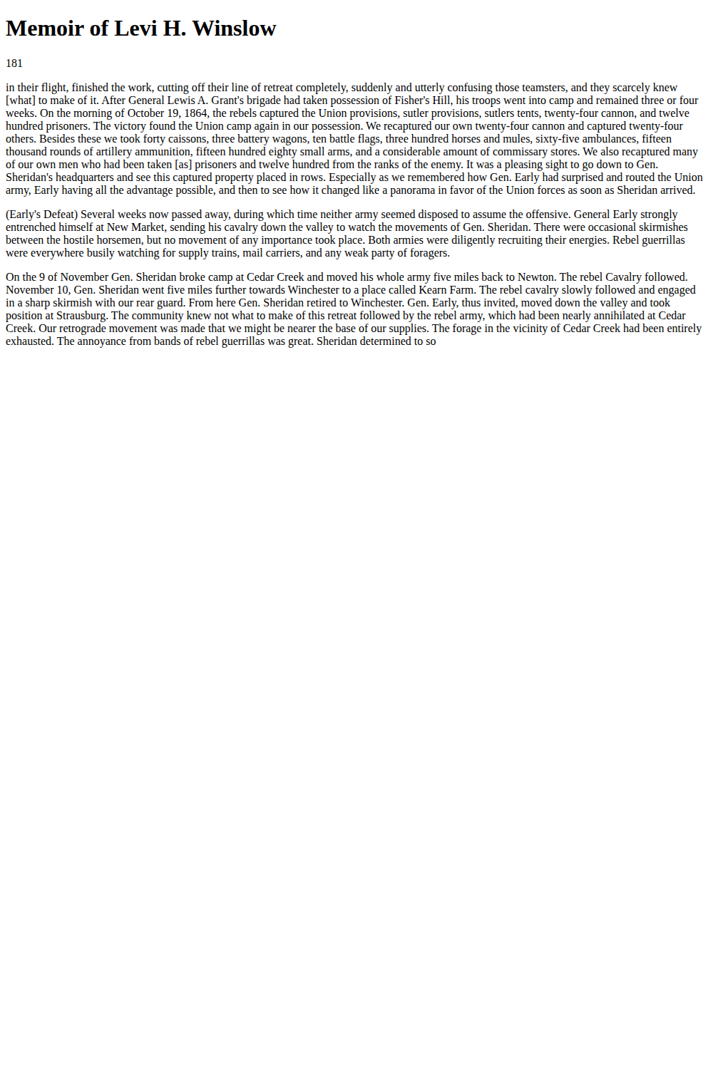Memoir of Levi H. Winslow
181
in their flight, finished the work, cutting off their line of retreat completely, suddenly and utterly confusing those teamsters, and they scarcely knew [what] to make of it. After General Lewis A. Grant's brigade had taken possession of Fisher's Hill, his troops went into camp and remained three or four weeks. On the morning of October 19, 1864, the rebels captured the Union provisions, sutler provisions, sutlers tents, twenty-four cannon, and twelve hundred prisoners. The victory found the Union camp again in our possession. We recaptured our own twenty-four cannon and captured twenty-four others. Besides these we took forty caissons, three battery wagons, ten battle flags, three hundred horses and mules, sixty-five ambulances, fifteen thousand rounds of artillery ammunition, fifteen hundred eighty small arms, and a considerable amount of commissary stores. We also recaptured many of our own men who had been taken [as] prisoners and twelve hundred from the ranks of the enemy. It was a pleasing sight to go down to Gen. Sheridan's headquarters and see this captured property placed in rows. Especially as we remembered how Gen. Early had surprised and routed the Union army, Early having all the advantage possible, and then to see how it changed like a panorama in favor of the Union forces as soon as Sheridan arrived.
(Early's Defeat) Several weeks now passed away, during which time neither army seemed disposed to assume the offensive. General Early strongly entrenched himself at New Market, sending his cavalry down the valley to watch the movements of Gen. Sheridan. There were occasional skirmishes between the hostile horsemen, but no movement of any importance took place. Both armies were diligently recruiting their energies. Rebel guerrillas were everywhere busily watching for supply trains, mail carriers, and any weak party of foragers.
On the 9 of November Gen. Sheridan broke camp at Cedar Creek and moved his whole army five miles back to Newton. The rebel Cavalry followed. November 10, Gen. Sheridan went five miles further towards Winchester to a place called Kearn Farm. The rebel cavalry slowly followed and engaged in a sharp skirmish with our rear guard. From here Gen. Sheridan retired to Winchester. Gen. Early, thus invited, moved down the valley and took position at Strausburg. The community knew not what to make of this retreat followed by the rebel army, which had been nearly annihilated at Cedar Creek. Our retrograde movement was made that we might be nearer the base of our supplies. The forage in the vicinity of Cedar Creek had been entirely exhausted. The annoyance from bands of rebel guerrillas was great. Sheridan determined to so